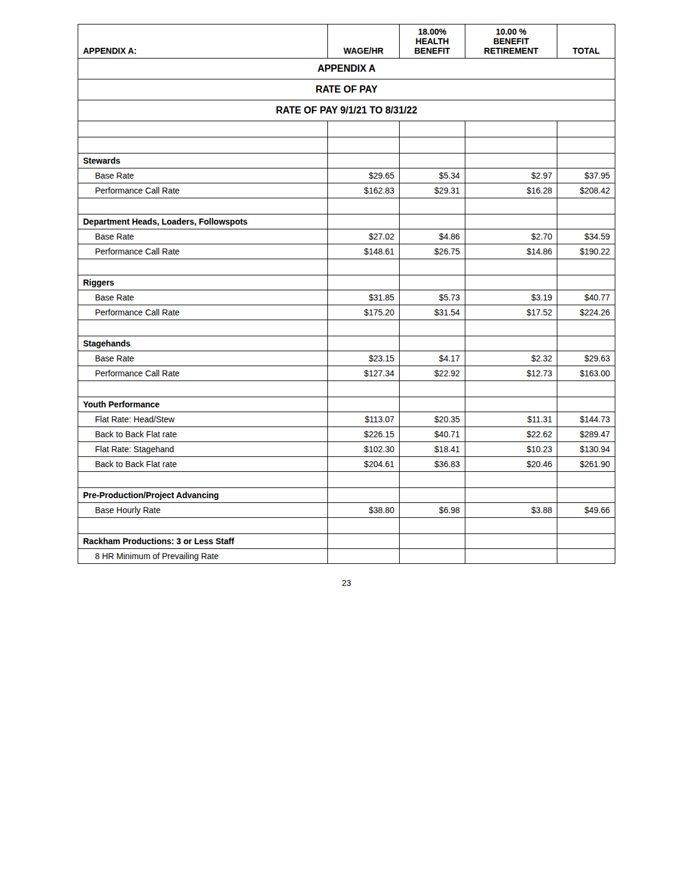| APPENDIX A |
| RATE OF PAY |
| RATE OF PAY 9/1/21 TO 8/31/22 |
| APPENDIX A: | WAGE/HR | 18.00% HEALTH BENEFIT | 10.00 % BENEFIT RETIREMENT | TOTAL |
| Stewards | | | | |
| Base Rate | $29.65 | $5.34 | $2.97 | $37.95 |
| Performance Call Rate | $162.83 | $29.31 | $16.28 | $208.42 |
| Department Heads, Loaders, Followspots | | | | |
| Base Rate | $27.02 | $4.86 | $2.70 | $34.59 |
| Performance Call Rate | $148.61 | $26.75 | $14.86 | $190.22 |
| Riggers | | | | |
| Base Rate | $31.85 | $5.73 | $3.19 | $40.77 |
| Performance Call Rate | $175.20 | $31.54 | $17.52 | $224.26 |
| Stagehands | | | | |
| Base Rate | $23.15 | $4.17 | $2.32 | $29.63 |
| Performance Call Rate | $127.34 | $22.92 | $12.73 | $163.00 |
| Youth Performance | | | | |
| Flat Rate: Head/Stew | $113.07 | $20.35 | $11.31 | $144.73 |
| Back to Back Flat rate | $226.15 | $40.71 | $22.62 | $289.47 |
| Flat Rate: Stagehand | $102.30 | $18.41 | $10.23 | $130.94 |
| Back to Back Flat rate | $204.61 | $36.83 | $20.46 | $261.90 |
| Pre-Production/Project Advancing | | | | |
| Base Hourly Rate | $38.80 | $6.98 | $3.88 | $49.66 |
| Rackham Productions: 3 or Less Staff | | | | |
| 8 HR Minimum of Prevailing Rate | | | | |
23